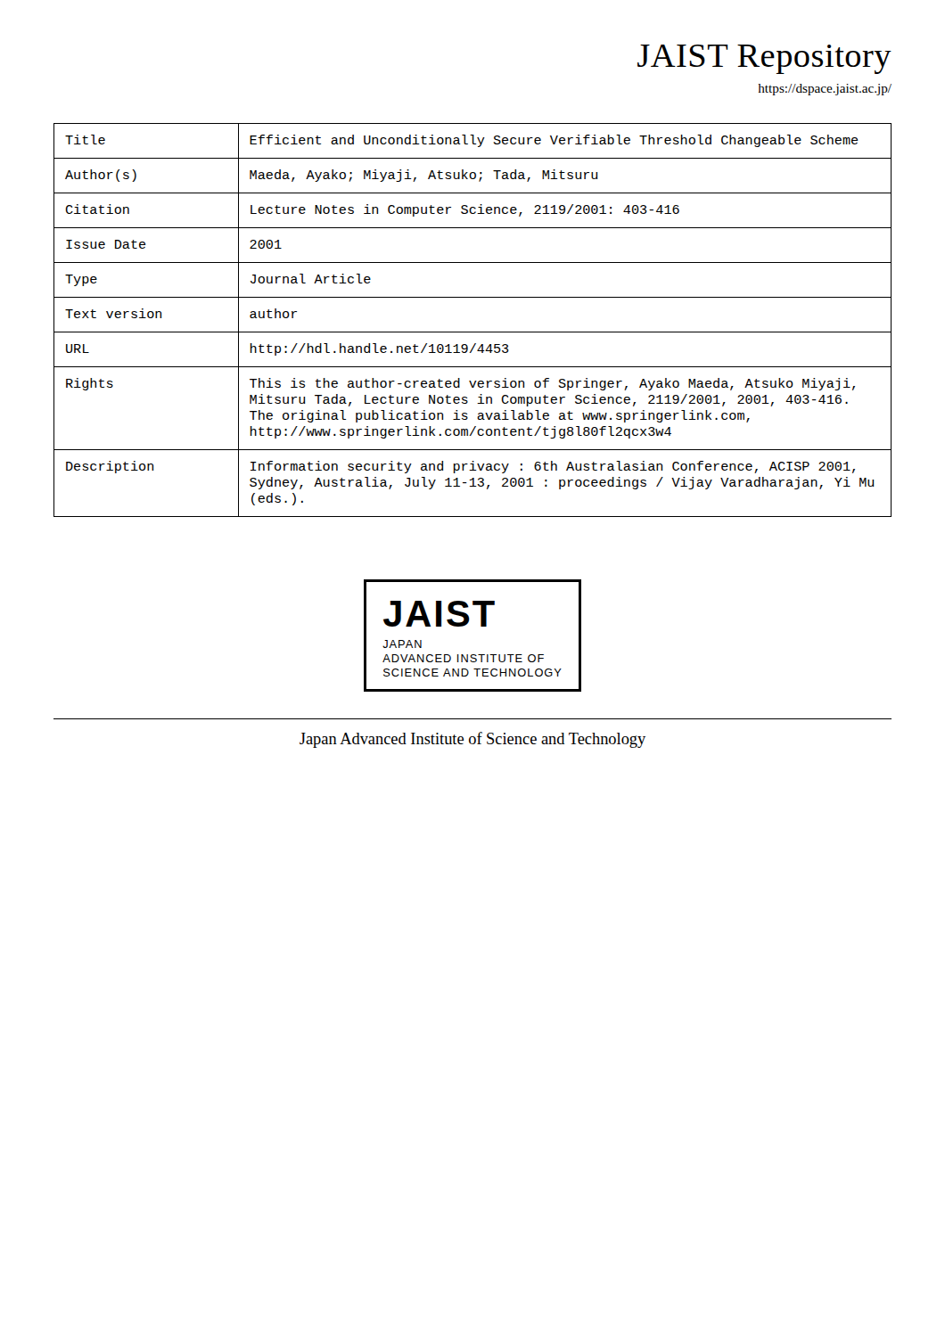JAIST Repository
https://dspace.jaist.ac.jp/
| Title | Efficient and Unconditionally Secure Verifiable Threshold Changeable Scheme |
| Author(s) | Maeda, Ayako; Miyaji, Atsuko; Tada, Mitsuru |
| Citation | Lecture Notes in Computer Science, 2119/2001: 403-416 |
| Issue Date | 2001 |
| Type | Journal Article |
| Text version | author |
| URL | http://hdl.handle.net/10119/4453 |
| Rights | This is the author-created version of Springer, Ayako Maeda, Atsuko Miyaji, Mitsuru Tada, Lecture Notes in Computer Science, 2119/2001, 2001, 403-416. The original publication is available at www.springerlink.com, http://www.springerlink.com/content/tjg8l80fl2qcx3w4 |
| Description | Information security and privacy : 6th Australasian Conference, ACISP 2001, Sydney, Australia, July 11-13, 2001 : proceedings / Vijay Varadharajan, Yi Mu (eds.). |
JAIST
JAPAN
ADVANCED INSTITUTE OF
SCIENCE AND TECHNOLOGY
Japan Advanced Institute of Science and Technology